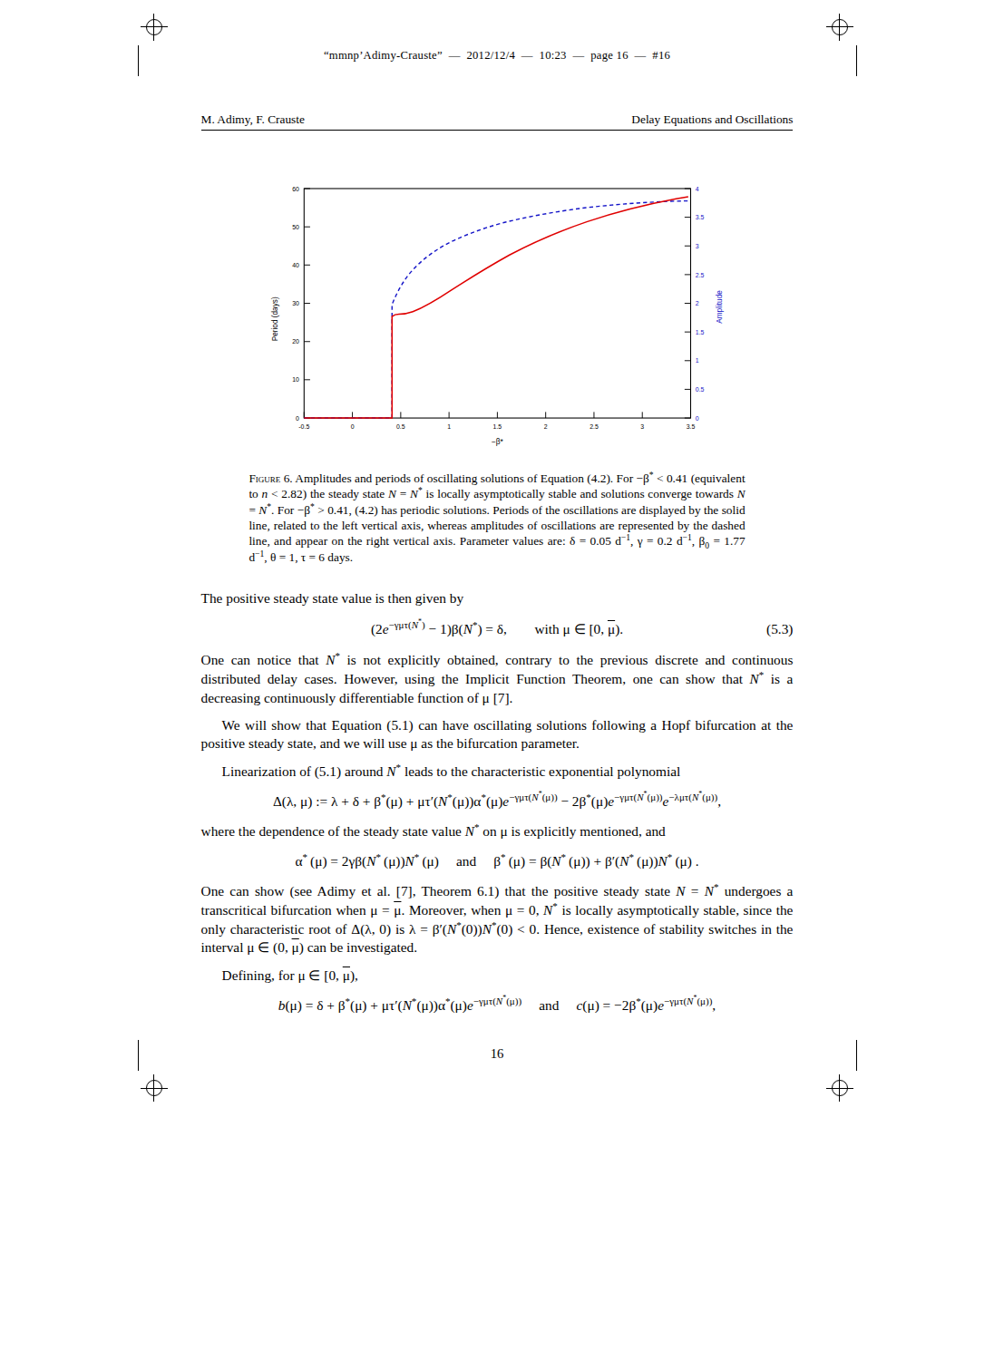“mmnp’Adimy-Crauste” — 2012/12/4 — 10:23 — page 16 — #16
M. Adimy, F. Crauste
Delay Equations and Oscillations
0 10 20 30 40 50 60 0 0.5 1 1.5 2 2.5 3 3.5 4 -0.5 0 0.5 1 1.5 2 2.5 3 3.5 Period (days) Amplitude −β*
Figure 6. Amplitudes and periods of oscillating solutions of Equation (4.2). For −β* < 0.41 (equivalent to n < 2.82) the steady state N = N* is locally asymptotically stable and solutions converge towards N = N*. For −β* > 0.41, (4.2) has periodic solutions. Periods of the oscillations are displayed by the solid line, related to the left vertical axis, whereas amplitudes of oscillations are represented by the dashed line, and appear on the right vertical axis. Parameter values are: δ = 0.05 d−1, γ = 0.2 d−1, β0 = 1.77 d−1, θ = 1, τ = 6 days.
The positive steady state value is then given by
(2e−γμτ(N*) − 1)β(N*) = δ, with μ ∈ [0, μ). (5.3)
One can notice that N* is not explicitly obtained, contrary to the previous discrete and continuous distributed delay cases. However, using the Implicit Function Theorem, one can show that N* is a decreasing continuously differentiable function of μ [7].
We will show that Equation (5.1) can have oscillating solutions following a Hopf bifurcation at the positive steady state, and we will use μ as the bifurcation parameter.
Linearization of (5.1) around N* leads to the characteristic exponential polynomial
Δ(λ, μ) := λ + δ + β*(μ) + μτ′(N*(μ))α*(μ)e−γμτ(N*(μ)) − 2β*(μ)e−γμτ(N*(μ))e−λμτ(N*(μ)),
where the dependence of the steady state value N* on μ is explicitly mentioned, and
α* (μ) = 2γβ(N* (μ))N* (μ) and β* (μ) = β(N* (μ)) + β′(N* (μ))N* (μ) .
One can show (see Adimy et al. [7], Theorem 6.1) that the positive steady state N = N* undergoes a transcritical bifurcation when μ = μ. Moreover, when μ = 0, N* is locally asymptotically stable, since the only characteristic root of Δ(λ, 0) is λ = β′(N*(0))N*(0) < 0. Hence, existence of stability switches in the interval μ ∈ (0, μ) can be investigated.
Defining, for μ ∈ [0, μ),
b(μ) = δ + β*(μ) + μτ′(N*(μ))α*(μ)e−γμτ(N*(μ)) and c(μ) = −2β*(μ)e−γμτ(N*(μ)),
16